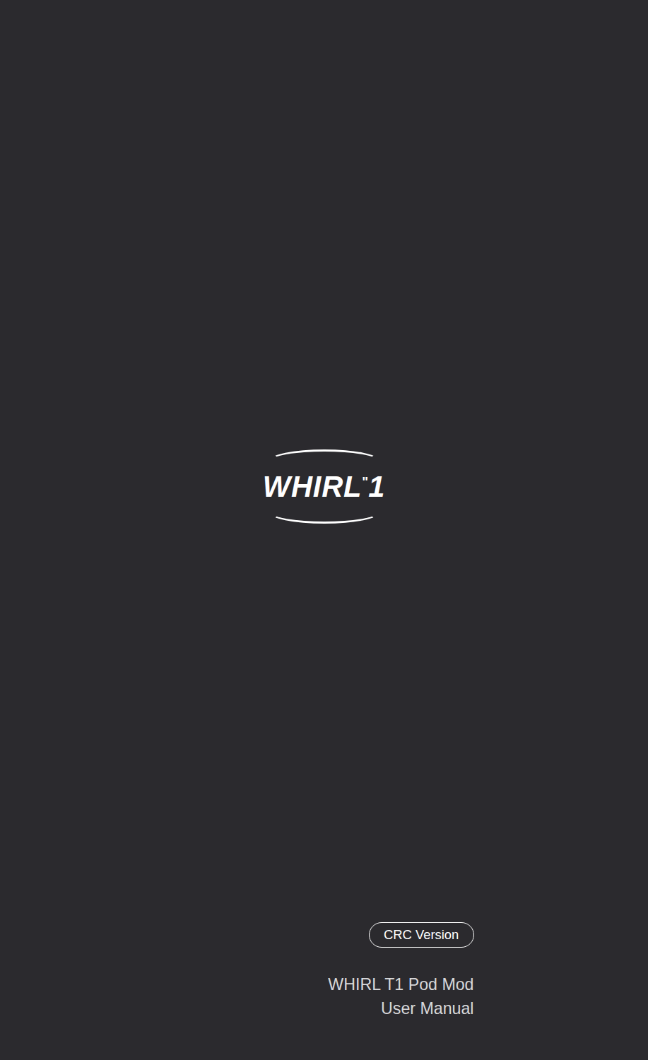WHIRL"1
CRC Version
WHIRL T1 Pod Mod
User Manual